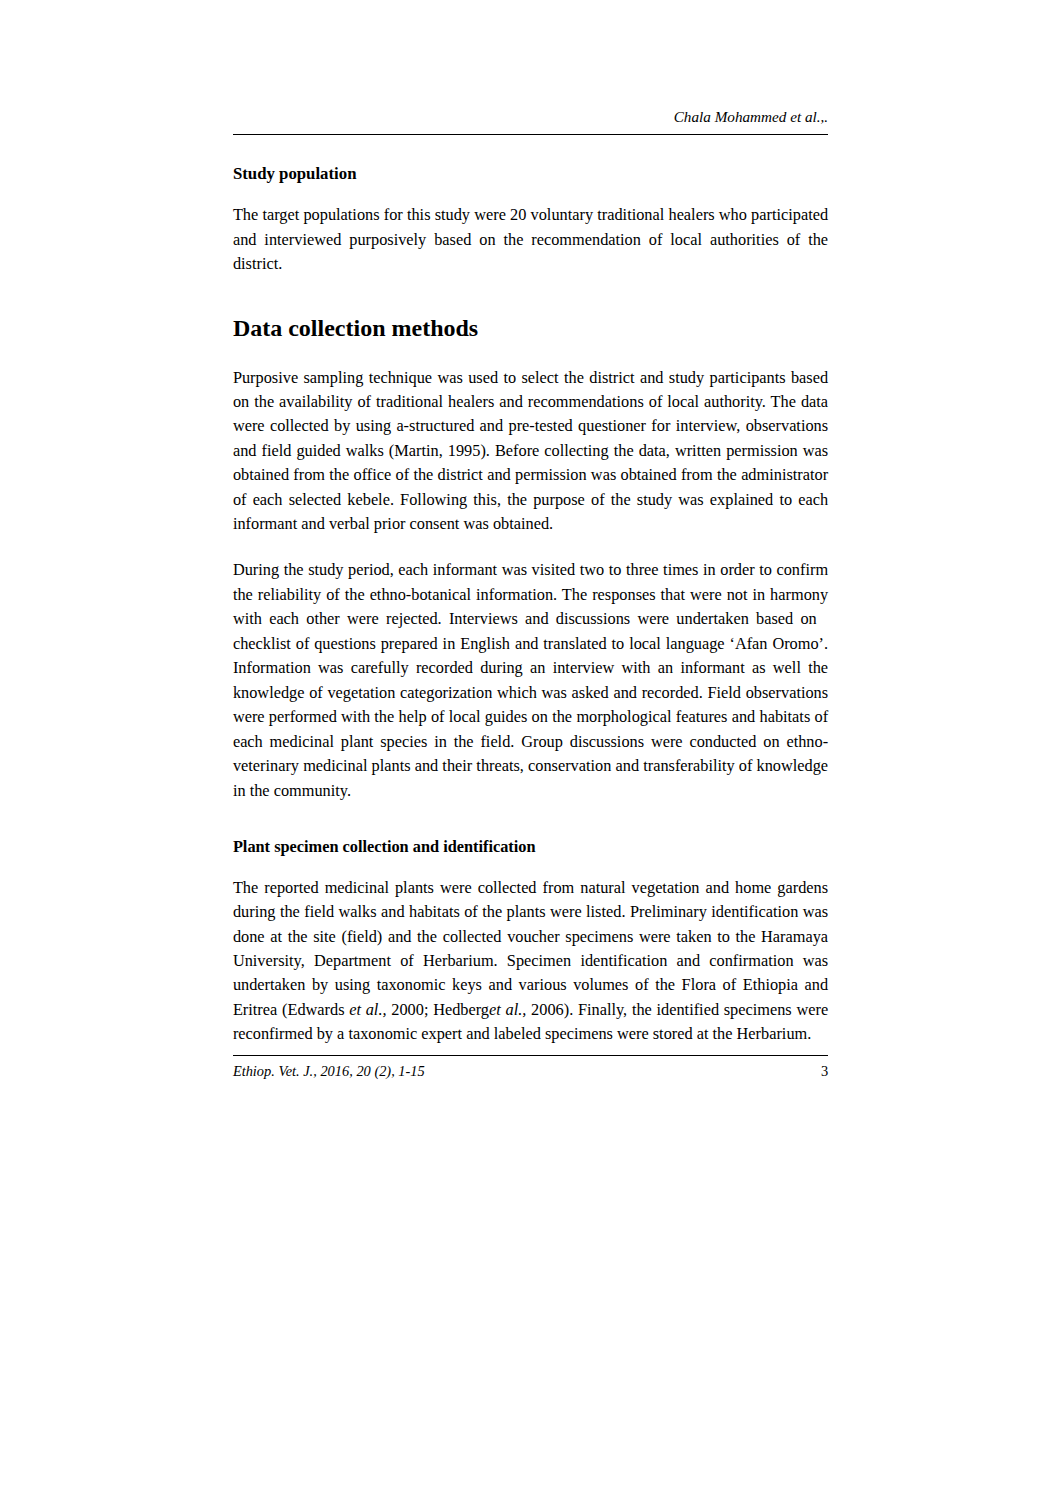Chala Mohammed et al.,.
Study population
The target populations for this study were 20 voluntary traditional healers who participated and interviewed purposively based on the recommendation of local authorities of the district.
Data collection methods
Purposive sampling technique was used to select the district and study participants based on the availability of traditional healers and recommendations of local authority. The data were collected by using a-structured and pre-tested questioner for interview, observations and field guided walks (Martin, 1995). Before collecting the data, written permission was obtained from the office of the district and permission was obtained from the administrator of each selected kebele. Following this, the purpose of the study was explained to each informant and verbal prior consent was obtained.
During the study period, each informant was visited two to three times in order to confirm the reliability of the ethno-botanical information. The responses that were not in harmony with each other were rejected. Interviews and discussions were undertaken based on checklist of questions prepared in English and translated to local language ‘Afan Oromo’. Information was carefully recorded during an interview with an informant as well the knowledge of vegetation categorization which was asked and recorded. Field observations were performed with the help of local guides on the morphological features and habitats of each medicinal plant species in the field. Group discussions were conducted on ethno-veterinary medicinal plants and their threats, conservation and transferability of knowledge in the community.
Plant specimen collection and identification
The reported medicinal plants were collected from natural vegetation and home gardens during the field walks and habitats of the plants were listed. Preliminary identification was done at the site (field) and the collected voucher specimens were taken to the Haramaya University, Department of Herbarium. Specimen identification and confirmation was undertaken by using taxonomic keys and various volumes of the Flora of Ethiopia and Eritrea (Edwards et al., 2000; Hedberget al., 2006). Finally, the identified specimens were reconfirmed by a taxonomic expert and labeled specimens were stored at the Herbarium.
Ethiop. Vet. J., 2016, 20 (2), 1-15
3